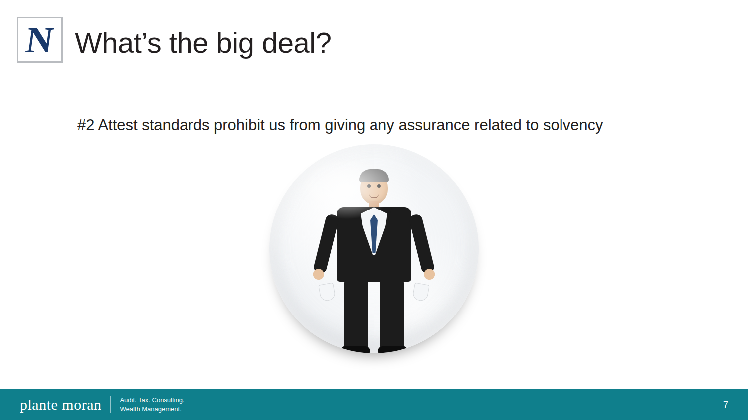N
What’s the big deal?
#2 Attest standards prohibit us from giving any assurance related to solvency
plante moran
Audit. Tax. Consulting.
Wealth Management.
7